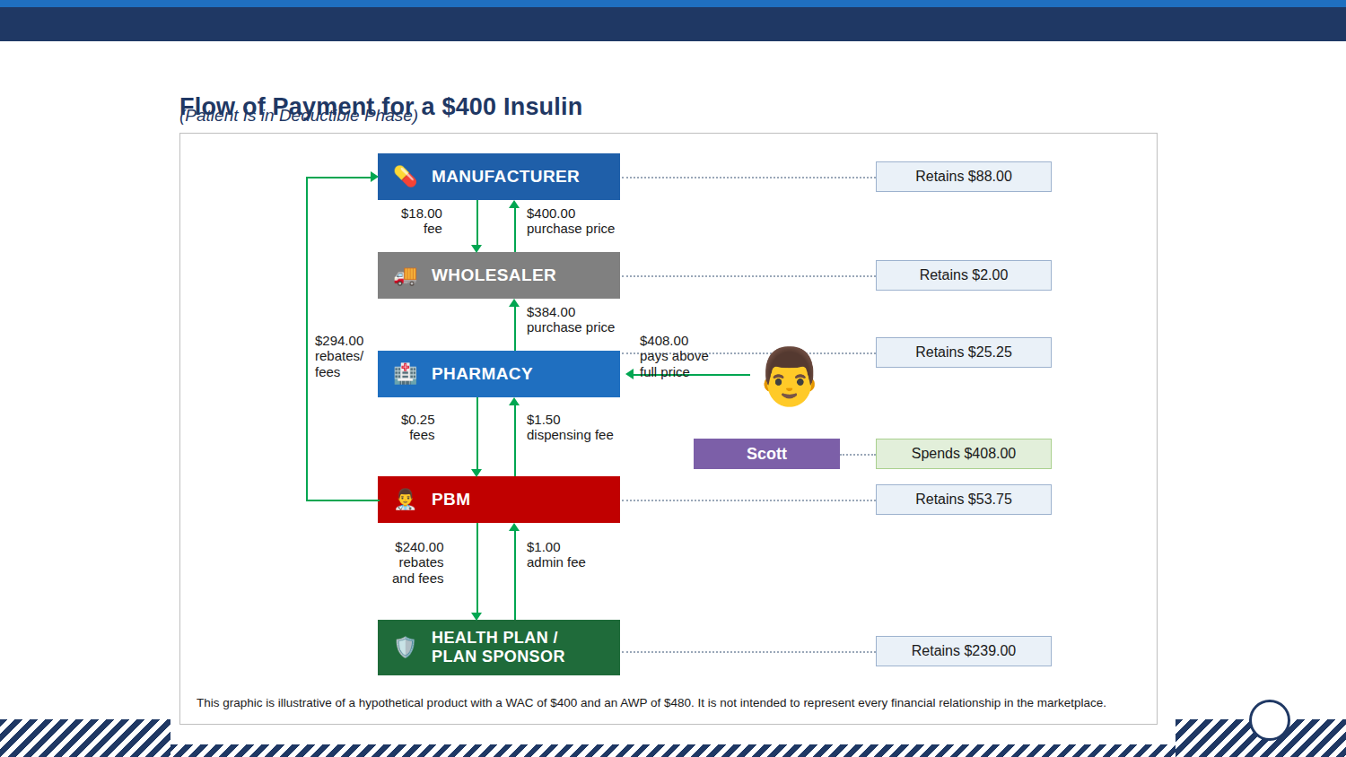Flow of Payment for a $400 Insulin
(Patient Is in Deductible Phase)
💊MANUFACTURER
🚚WHOLESALER
🏥PHARMACY
👨‍⚕️PBM
🛡️HEALTH PLAN /
PLAN SPONSOR
Retains $88.00
Retains $2.00
Retains $25.25
Retains $53.75
Retains $239.00
Spends $408.00
👨
Scott
$18.00
fee
$400.00
purchase price
$384.00
purchase price
$408.00
pays above
full price
$0.25
fees
$1.50
dispensing fee
$240.00
rebates
and fees
$1.00
admin fee
$294.00
rebates/
fees
This graphic is illustrative of a hypothetical product with a WAC of $400 and an AWP of $480. It is not intended to represent every financial relationship in the marketplace.